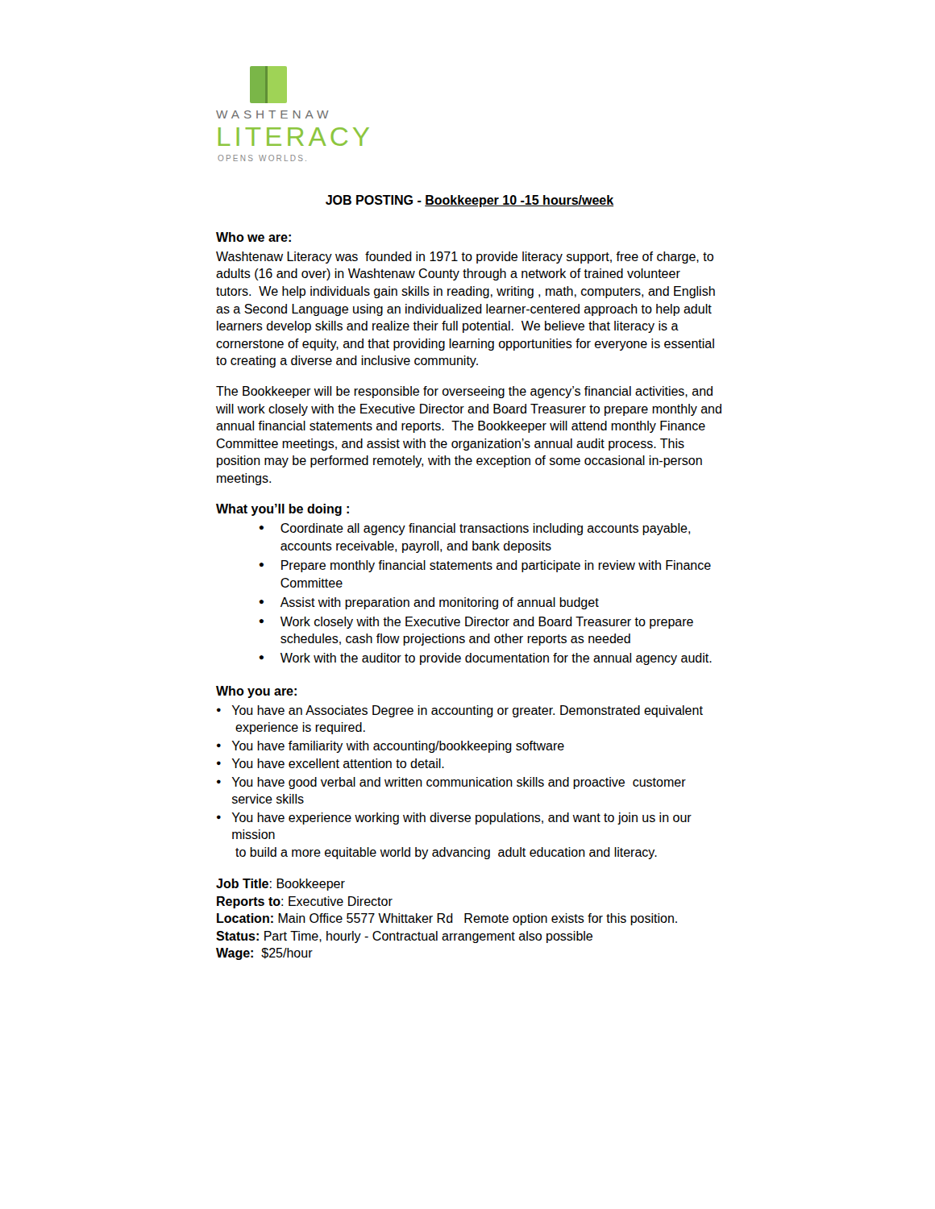WASHTENAW
LITERACY
OPENS WORLDS.
JOB POSTING - Bookkeeper 10 -15 hours/week
Who we are:
Washtenaw Literacy was founded in 1971 to provide literacy support, free of charge, to adults (16 and over) in Washtenaw County through a network of trained volunteer tutors. We help individuals gain skills in reading, writing , math, computers, and English as a Second Language using an individualized learner-centered approach to help adult learners develop skills and realize their full potential. We believe that literacy is a cornerstone of equity, and that providing learning opportunities for everyone is essential to creating a diverse and inclusive community.
The Bookkeeper will be responsible for overseeing the agency’s financial activities, and will work closely with the Executive Director and Board Treasurer to prepare monthly and annual financial statements and reports. The Bookkeeper will attend monthly Finance Committee meetings, and assist with the organization’s annual audit process. This position may be performed remotely, with the exception of some occasional in-person meetings.
What you’ll be doing :
Coordinate all agency financial transactions including accounts payable, accounts receivable, payroll, and bank deposits
Prepare monthly financial statements and participate in review with Finance Committee
Assist with preparation and monitoring of annual budget
Work closely with the Executive Director and Board Treasurer to prepare schedules, cash flow projections and other reports as needed
Work with the auditor to provide documentation for the annual agency audit.
Who you are:
You have an Associates Degree in accounting or greater. Demonstrated equivalent experience is required.
You have familiarity with accounting/bookkeeping software
You have excellent attention to detail.
You have good verbal and written communication skills and proactive customer service skills
You have experience working with diverse populations, and want to join us in our mission to build a more equitable world by advancing adult education and literacy.
Job Title: Bookkeeper
Reports to: Executive Director
Location: Main Office 5577 Whittaker Rd Remote option exists for this position.
Status: Part Time, hourly - Contractual arrangement also possible
Wage: $25/hour